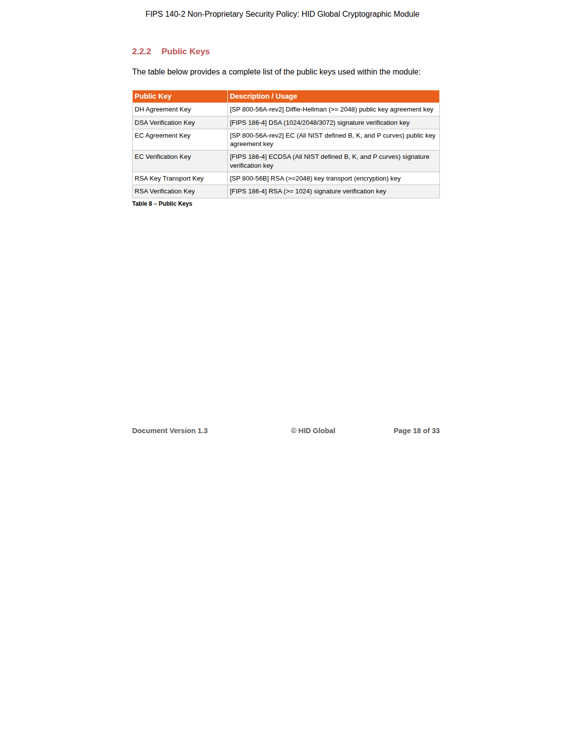FIPS 140-2 Non-Proprietary Security Policy: HID Global Cryptographic Module
2.2.2 Public Keys
The table below provides a complete list of the public keys used within the module:
| Public Key | Description / Usage |
| --- | --- |
| DH Agreement Key | [SP 800-56A-rev2] Diffie-Hellman (>= 2048) public key agreement key |
| DSA Verification Key | [FIPS 186-4] DSA (1024/2048/3072) signature verification key |
| EC Agreement Key | [SP 800-56A-rev2] EC (All NIST defined B, K, and P curves) public key agreement key |
| EC Verification Key | [FIPS 186-4] ECDSA (All NIST defined B, K, and P curves) signature verification key |
| RSA Key Transport Key | [SP 800-56B] RSA (>=2048) key transport (encryption) key |
| RSA Verification Key | [FIPS 186-4] RSA (>= 1024) signature verification key |
Table 8 – Public Keys
| Document Version 1.3 | © HID Global | Page 18 of 33 |